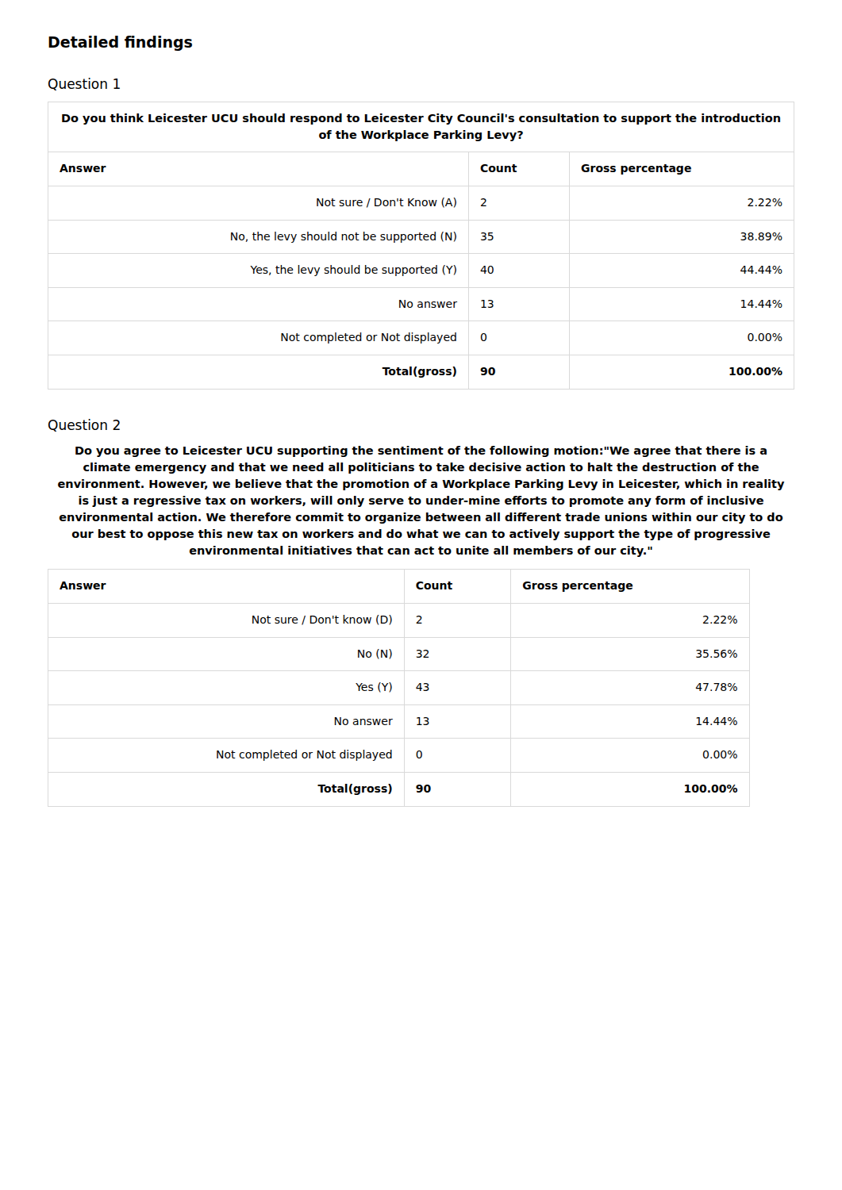Detailed findings
Question 1
Do you think Leicester UCU should respond to Leicester City Council's consultation to support the introduction of the Workplace Parking Levy?
| Answer | Count | Gross percentage |
| --- | --- | --- |
| Not sure / Don't Know (A) | 2 | 2.22% |
| No, the levy should not be supported (N) | 35 | 38.89% |
| Yes, the levy should be supported (Y) | 40 | 44.44% |
| No answer | 13 | 14.44% |
| Not completed or Not displayed | 0 | 0.00% |
| Total(gross) | 90 | 100.00% |
Question 2
Do you agree to Leicester UCU supporting the sentiment of the following motion:"We agree that there is a climate emergency and that we need all politicians to take decisive action to halt the destruction of the environment. However, we believe that the promotion of a Workplace Parking Levy in Leicester, which in reality is just a regressive tax on workers, will only serve to under-mine efforts to promote any form of inclusive environmental action. We therefore commit to organize between all different trade unions within our city to do our best to oppose this new tax on workers and do what we can to actively support the type of progressive environmental initiatives that can act to unite all members of our city."
| Answer | Count | Gross percentage |
| --- | --- | --- |
| Not sure / Don't know (D) | 2 | 2.22% |
| No (N) | 32 | 35.56% |
| Yes (Y) | 43 | 47.78% |
| No answer | 13 | 14.44% |
| Not completed or Not displayed | 0 | 0.00% |
| Total(gross) | 90 | 100.00% |